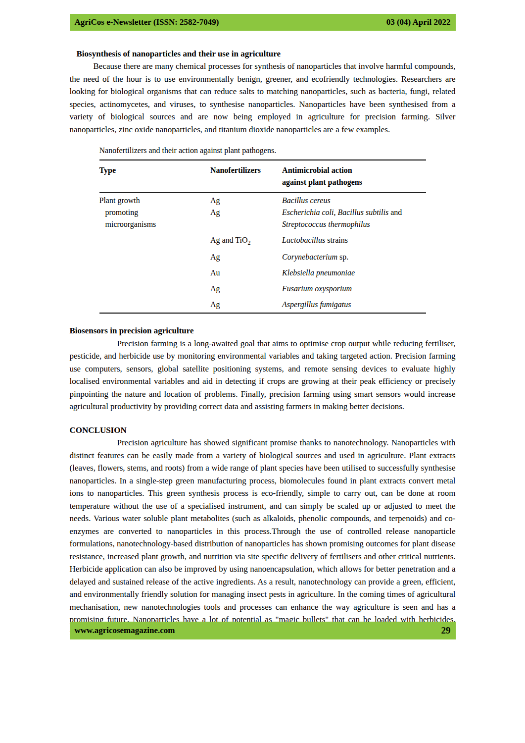AgriCos e-Newsletter (ISSN: 2582-7049)
03 (04) April 2022
Biosynthesis of nanoparticles and their use in agriculture
Because there are many chemical processes for synthesis of nanoparticles that involve harmful compounds, the need of the hour is to use environmentally benign, greener, and ecofriendly technologies. Researchers are looking for biological organisms that can reduce salts to matching nanoparticles, such as bacteria, fungi, related species, actinomycetes, and viruses, to synthesise nanoparticles. Nanoparticles have been synthesised from a variety of biological sources and are now being employed in agriculture for precision farming. Silver nanoparticles, zinc oxide nanoparticles, and titanium dioxide nanoparticles are a few examples.
Nanofertilizers and their action against plant pathogens.
| Type | Nanofertilizers | Antimicrobial action against plant pathogens |
| --- | --- | --- |
| Plant growth promoting microorganisms | Ag Ag | Bacillus cereus Escherichia coli, Bacillus subtilis and Streptococcus thermophilus |
| | Ag and TiO 2 | Lactobacillus strains |
| | Ag | Corynebacterium sp. |
| | Au | Klebsiella pneumoniae |
| | Ag | Fusarium oxysporium |
| | Ag | Aspergillus fumigatus |
Biosensors in precision agriculture
Precision farming is a long-awaited goal that aims to optimise crop output while reducing fertiliser, pesticide, and herbicide use by monitoring environmental variables and taking targeted action. Precision farming use computers, sensors, global satellite positioning systems, and remote sensing devices to evaluate highly localised environmental variables and aid in detecting if crops are growing at their peak efficiency or precisely pinpointing the nature and location of problems. Finally, precision farming using smart sensors would increase agricultural productivity by providing correct data and assisting farmers in making better decisions.
CONCLUSION
Precision agriculture has showed significant promise thanks to nanotechnology. Nanoparticles with distinct features can be easily made from a variety of biological sources and used in agriculture. Plant extracts (leaves, flowers, stems, and roots) from a wide range of plant species have been utilised to successfully synthesise nanoparticles. In a single-step green manufacturing process, biomolecules found in plant extracts convert metal ions to nanoparticles. This green synthesis process is eco-friendly, simple to carry out, can be done at room temperature without the use of a specialised instrument, and can simply be scaled up or adjusted to meet the needs. Various water soluble plant metabolites (such as alkaloids, phenolic compounds, and terpenoids) and co-enzymes are converted to nanoparticles in this process.Through the use of controlled release nanoparticle formulations, nanotechnology-based distribution of nanoparticles has shown promising outcomes for plant disease resistance, increased plant growth, and nutrition via site specific delivery of fertilisers and other critical nutrients. Herbicide application can also be improved by using nanoencapsulation, which allows for better penetration and a delayed and sustained release of the active ingredients. As a result, nanotechnology can provide a green, efficient, and environmentally friendly solution for managing insect pests in agriculture. In the coming times of agricultural mechanisation, new nanotechnologies tools and processes can enhance the way agriculture is seen and has a promising future. Nanoparticles have a lot of potential as "magic bullets" that can be loaded with herbicides, fungicides,
www.agricosemagazine.com
29